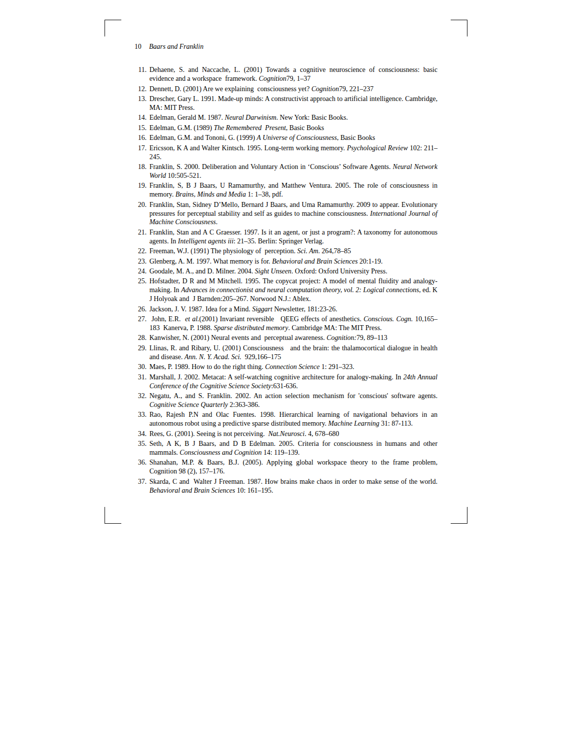10 Baars and Franklin
11. Dehaene, S. and Naccache, L. (2001) Towards a cognitive neuroscience of consciousness: basic evidence and a workspace framework. Cognition79, 1–37
12. Dennett, D. (2001) Are we explaining consciousness yet? Cognition79, 221–237
13. Drescher, Gary L. 1991. Made-up minds: A constructivist approach to artificial intelligence. Cambridge, MA: MIT Press.
14. Edelman, Gerald M. 1987. Neural Darwinism. New York: Basic Books.
15. Edelman, G.M. (1989) The Remembered Present, Basic Books
16. Edelman, G.M. and Tononi, G. (1999) A Universe of Consciousness, Basic Books
17. Ericsson, K A and Walter Kintsch. 1995. Long-term working memory. Psychological Review 102: 211–245.
18. Franklin, S. 2000. Deliberation and Voluntary Action in ‘Conscious’ Software Agents. Neural Network World 10:505-521.
19. Franklin, S, B J Baars, U Ramamurthy, and Matthew Ventura. 2005. The role of consciousness in memory. Brains, Minds and Media 1: 1–38, pdf.
20. Franklin, Stan, Sidney D’Mello, Bernard J Baars, and Uma Ramamurthy. 2009 to appear. Evolutionary pressures for perceptual stability and self as guides to machine consciousness. International Journal of Machine Consciousness.
21. Franklin, Stan and A C Graesser. 1997. Is it an agent, or just a program?: A taxonomy for autonomous agents. In Intelligent agents iii: 21–35. Berlin: Springer Verlag.
22. Freeman, W.J. (1991) The physiology of perception. Sci. Am. 264,78–85
23. Glenberg, A. M. 1997. What memory is for. Behavioral and Brain Sciences 20:1-19.
24. Goodale, M. A., and D. Milner. 2004. Sight Unseen. Oxford: Oxford University Press.
25. Hofstadter, D R and M Mitchell. 1995. The copycat project: A model of mental fluidity and analogy-making. In Advances in connectionist and neural computation theory, vol. 2: Logical connections, ed. K J Holyoak and J Barnden:205–267. Norwood N.J.: Ablex.
26. Jackson, J. V. 1987. Idea for a Mind. Siggart Newsletter, 181:23-26.
27. John, E.R. et al.(2001) Invariant reversible QEEG effects of anesthetics. Conscious. Cogn. 10,165–183 Kanerva, P. 1988. Sparse distributed memory. Cambridge MA: The MIT Press.
28. Kanwisher, N. (2001) Neural events and perceptual awareness. Cognition: 79, 89–113
29. Llinas, R. and Ribary, U. (2001) Consciousness and the brain: the thalamocortical dialogue in health and disease. Ann. N. Y. Acad. Sci. 929,166–175
30. Maes, P. 1989. How to do the right thing. Connection Science 1: 291–323.
31. Marshall, J. 2002. Metacat: A self-watching cognitive architecture for analogy-making. In 24th Annual Conference of the Cognitive Science Society:631-636.
32. Negatu, A., and S. Franklin. 2002. An action selection mechanism for 'conscious' software agents. Cognitive Science Quarterly 2:363-386.
33. Rao, Rajesh P.N and Olac Fuentes. 1998. Hierarchical learning of navigational behaviors in an autonomous robot using a predictive sparse distributed memory. Machine Learning 31: 87-113.
34. Rees, G. (2001). Seeing is not perceiving. Nat.Neurosci. 4, 678–680
35. Seth, A K, B J Baars, and D B Edelman. 2005. Criteria for consciousness in humans and other mammals. Consciousness and Cognition 14: 119–139.
36. Shanahan, M.P. & Baars, B.J. (2005). Applying global workspace theory to the frame problem, Cognition 98 (2), 157–176.
37. Skarda, C and Walter J Freeman. 1987. How brains make chaos in order to make sense of the world. Behavioral and Brain Sciences 10: 161–195.